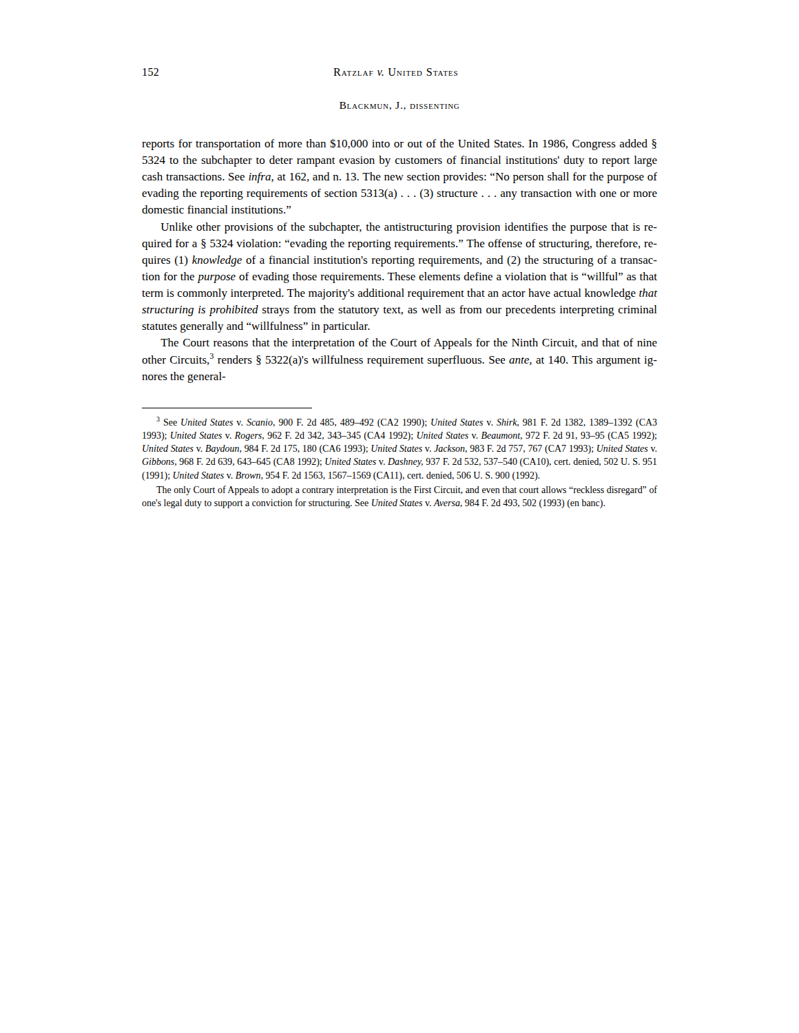152 Ratzlaf v. United States
Blackmun, J., dissenting
reports for transportation of more than $10,000 into or out of the United States. In 1986, Congress added § 5324 to the subchapter to deter rampant evasion by customers of financial institutions' duty to report large cash transactions. See infra, at 162, and n. 13. The new section provides: “No person shall for the purpose of evading the reporting requirements of section 5313(a) . . . (3) structure . . . any transaction with one or more domestic financial institutions.”
Unlike other provisions of the subchapter, the antistructuring provision identifies the purpose that is required for a § 5324 violation: “evading the reporting requirements.” The offense of structuring, therefore, requires (1) knowledge of a financial institution's reporting requirements, and (2) the structuring of a transaction for the purpose of evading those requirements. These elements define a violation that is “willful” as that term is commonly interpreted. The majority's additional requirement that an actor have actual knowledge that structuring is prohibited strays from the statutory text, as well as from our precedents interpreting criminal statutes generally and “willfulness” in particular.
The Court reasons that the interpretation of the Court of Appeals for the Ninth Circuit, and that of nine other Circuits,3 renders § 5322(a)'s willfulness requirement superfluous. See ante, at 140. This argument ignores the general-
3 See United States v. Scanio, 900 F. 2d 485, 489–492 (CA2 1990); United States v. Shirk, 981 F. 2d 1382, 1389–1392 (CA3 1993); United States v. Rogers, 962 F. 2d 342, 343–345 (CA4 1992); United States v. Beaumont, 972 F. 2d 91, 93–95 (CA5 1992); United States v. Baydoun, 984 F. 2d 175, 180 (CA6 1993); United States v. Jackson, 983 F. 2d 757, 767 (CA7 1993); United States v. Gibbons, 968 F. 2d 639, 643–645 (CA8 1992); United States v. Dashney, 937 F. 2d 532, 537–540 (CA10), cert. denied, 502 U. S. 951 (1991); United States v. Brown, 954 F. 2d 1563, 1567–1569 (CA11), cert. denied, 506 U. S. 900 (1992).
The only Court of Appeals to adopt a contrary interpretation is the First Circuit, and even that court allows “reckless disregard” of one's legal duty to support a conviction for structuring. See United States v. Aversa, 984 F. 2d 493, 502 (1993) (en banc).